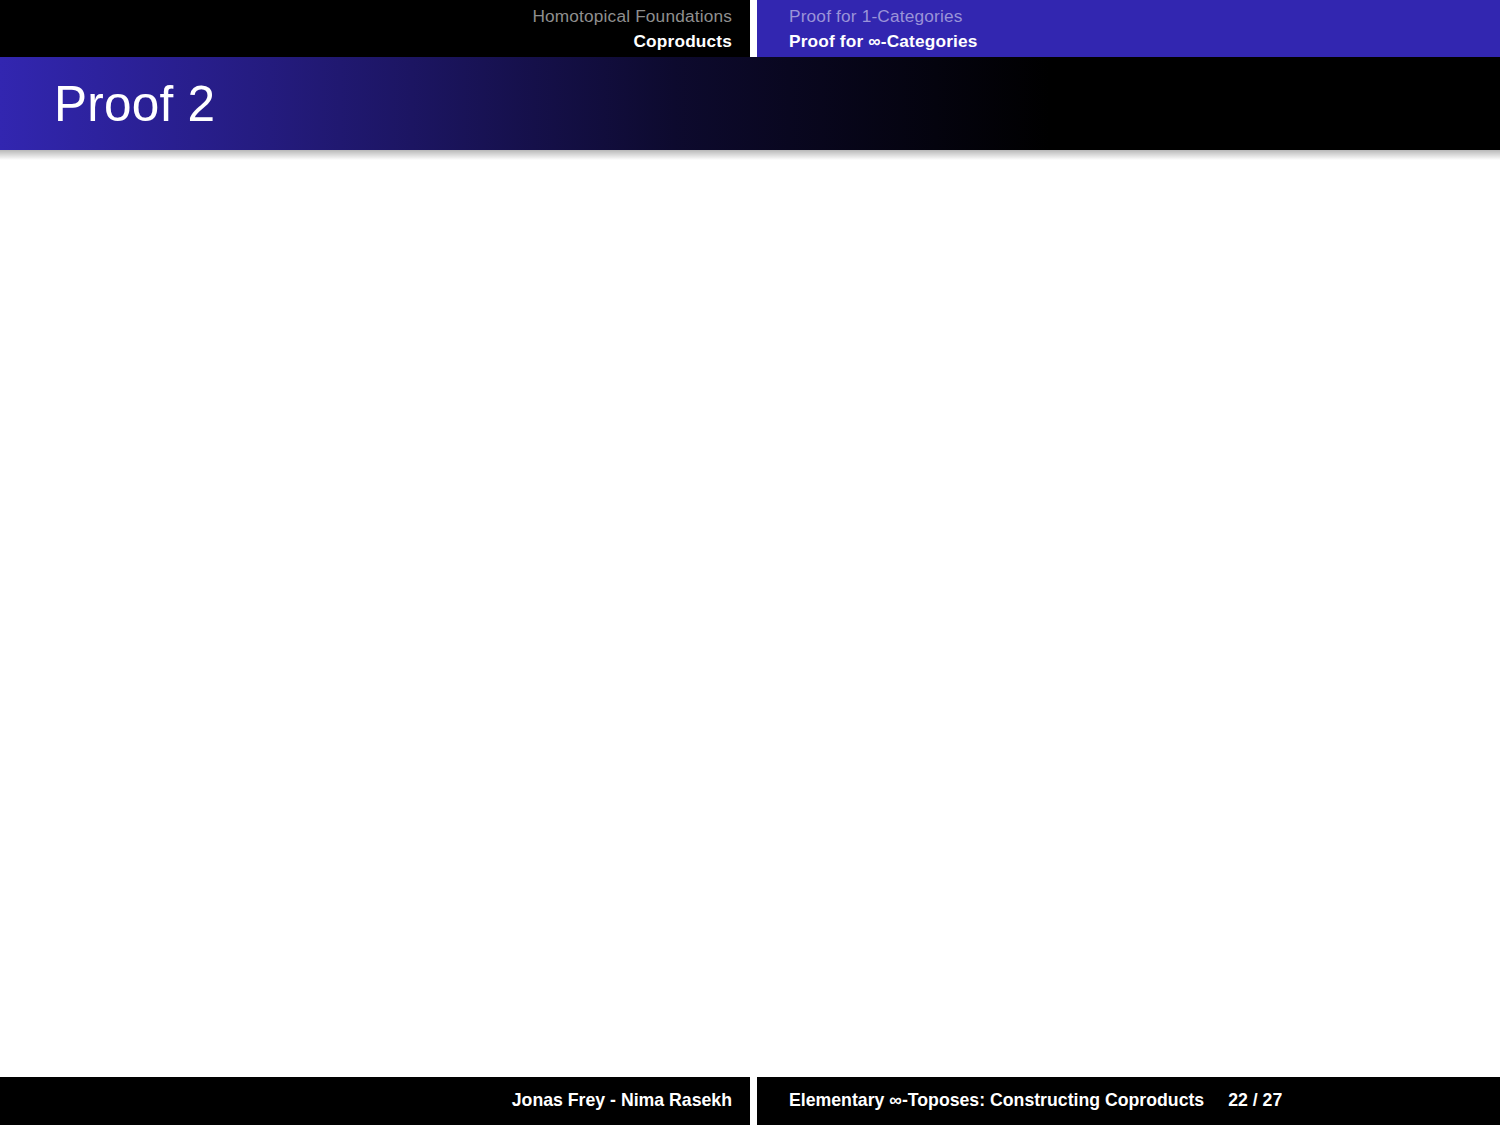Homotopical Foundations Coproducts
Proof for 1-Categories Proof for ∞-Categories
Proof 2
Jonas Frey - Nima Rasekh
Elementary ∞-Toposes: Constructing Coproducts 22 / 27